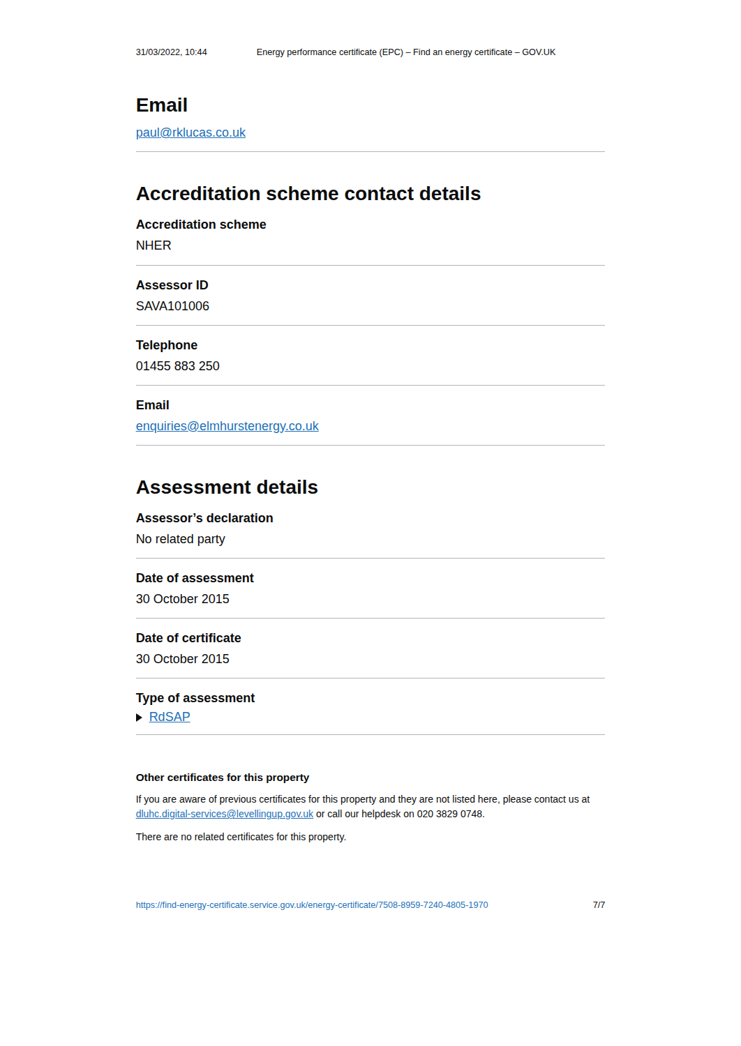31/03/2022, 10:44
Energy performance certificate (EPC) – Find an energy certificate – GOV.UK
Email
paul@rklucas.co.uk
Accreditation scheme contact details
Accreditation scheme
NHER
Assessor ID
SAVA101006
Telephone
01455 883 250
Email
enquiries@elmhurstenergy.co.uk
Assessment details
Assessor’s declaration
No related party
Date of assessment
30 October 2015
Date of certificate
30 October 2015
Type of assessment
RdSAP
Other certificates for this property
If you are aware of previous certificates for this property and they are not listed here, please contact us at dluhc.digital-services@levellingup.gov.uk or call our helpdesk on 020 3829 0748.
There are no related certificates for this property.
https://find-energy-certificate.service.gov.uk/energy-certificate/7508-8959-7240-4805-1970
7/7